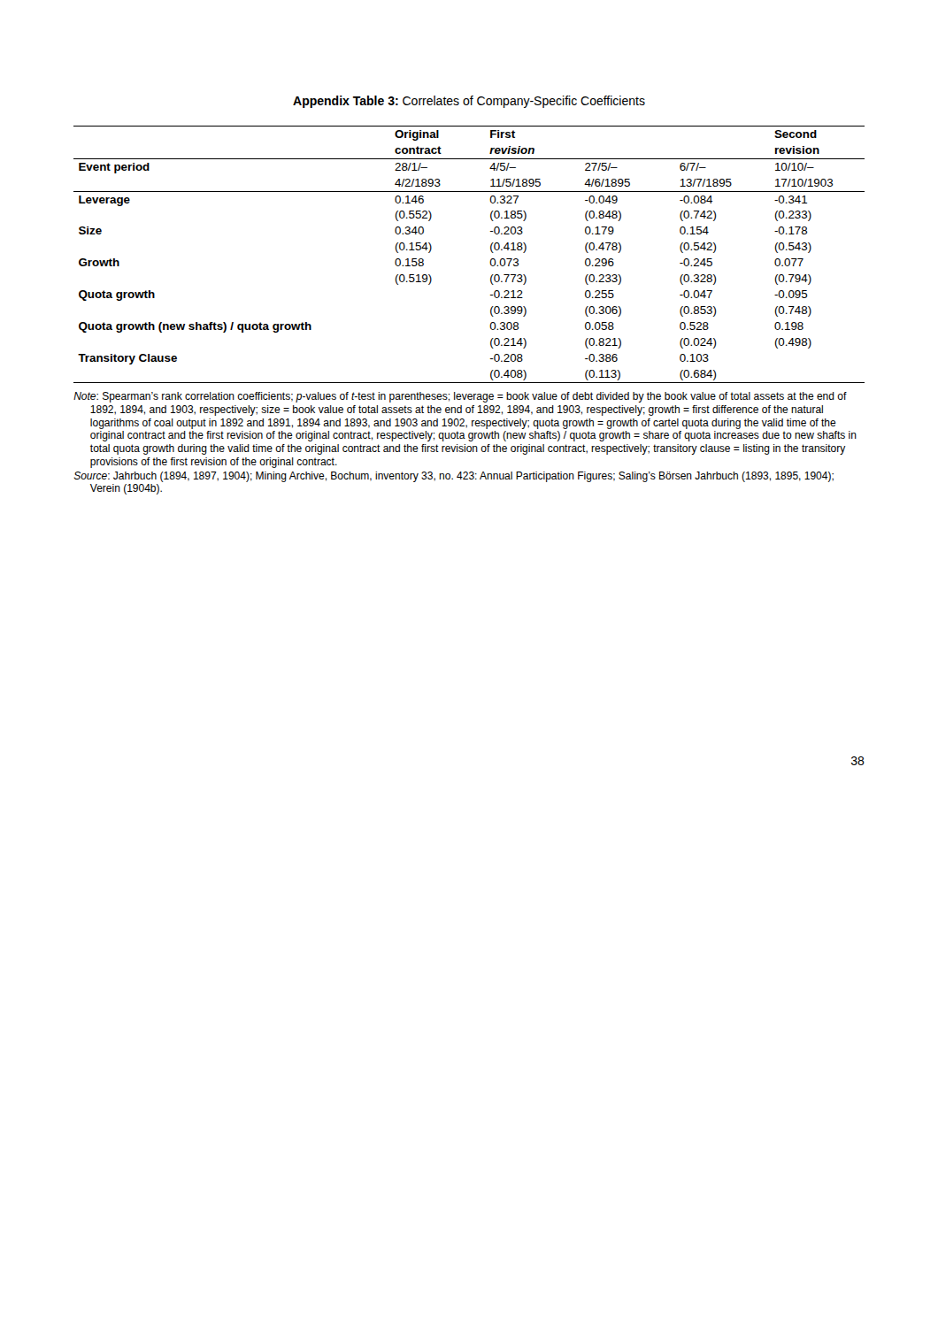Appendix Table 3: Correlates of Company-Specific Coefficients
| | Original | First | | | Second |
| --- | --- | --- | --- | --- | --- |
| | contract | revision | | | revision |
| Event period | 28/1/– | 4/5/– | 27/5/– | 6/7/– | 10/10/– |
| | 4/2/1893 | 11/5/1895 | 4/6/1895 | 13/7/1895 | 17/10/1903 |
| Leverage | 0.146 | 0.327 | -0.049 | -0.084 | -0.341 |
| | (0.552) | (0.185) | (0.848) | (0.742) | (0.233) |
| Size | 0.340 | -0.203 | 0.179 | 0.154 | -0.178 |
| | (0.154) | (0.418) | (0.478) | (0.542) | (0.543) |
| Growth | 0.158 | 0.073 | 0.296 | -0.245 | 0.077 |
| | (0.519) | (0.773) | (0.233) | (0.328) | (0.794) |
| Quota growth | | -0.212 | 0.255 | -0.047 | -0.095 |
| | | (0.399) | (0.306) | (0.853) | (0.748) |
| Quota growth (new shafts) / quota growth | | 0.308 | 0.058 | 0.528 | 0.198 |
| | | (0.214) | (0.821) | (0.024) | (0.498) |
| Transitory Clause | | -0.208 | -0.386 | 0.103 | |
| | | (0.408) | (0.113) | (0.684) | |
Note: Spearman’s rank correlation coefficients; p-values of t-test in parentheses; leverage = book value of debt divided by the book value of total assets at the end of 1892, 1894, and 1903, respectively; size = book value of total assets at the end of 1892, 1894, and 1903, respectively; growth = first difference of the natural logarithms of coal output in 1892 and 1891, 1894 and 1893, and 1903 and 1902, respectively; quota growth = growth of cartel quota during the valid time of the original contract and the first revision of the original contract, respectively; quota growth (new shafts) / quota growth = share of quota increases due to new shafts in total quota growth during the valid time of the original contract and the first revision of the original contract, respectively; transitory clause = listing in the transitory provisions of the first revision of the original contract.
Source: Jahrbuch (1894, 1897, 1904); Mining Archive, Bochum, inventory 33, no. 423: Annual Participation Figures; Saling’s Börsen Jahrbuch (1893, 1895, 1904); Verein (1904b).
38